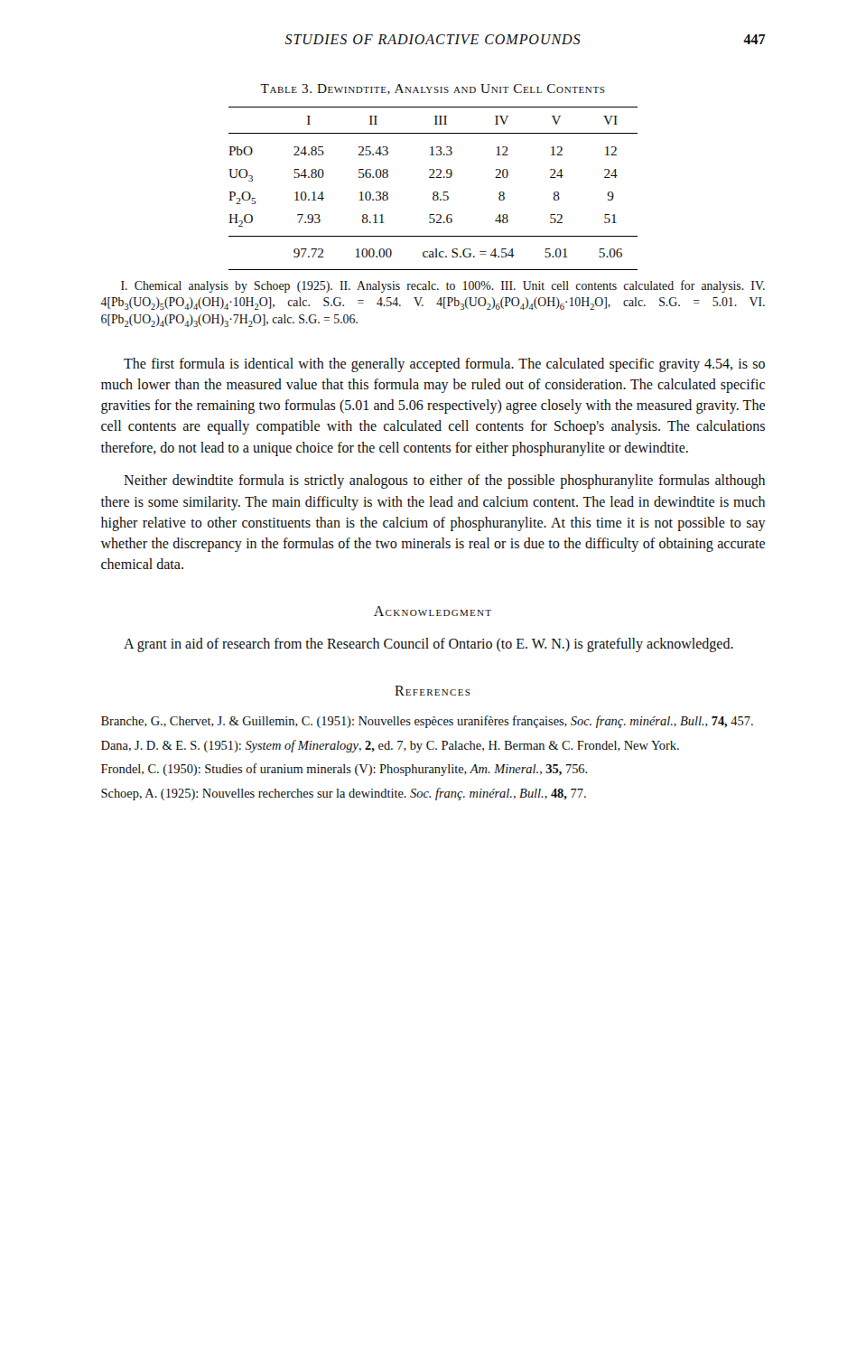STUDIES OF RADIOACTIVE COMPOUNDS
447
Table 3. Dewindtite, Analysis and Unit Cell Contents
| | I | II | III | IV | V | VI |
| --- | --- | --- | --- | --- | --- | --- |
| PbO | 24.85 | 25.43 | 13.3 | 12 | 12 | 12 |
| UO 3 | 54.80 | 56.08 | 22.9 | 20 | 24 | 24 |
| P 2 O 5 | 10.14 | 10.38 | 8.5 | 8 | 8 | 9 |
| H 2 O | 7.93 | 8.11 | 52.6 | 48 | 52 | 51 |
| | 97.72 | 100.00 | calc. S.G. = 4.54 | 5.01 | 5.06 |
I. Chemical analysis by Schoep (1925). II. Analysis recalc. to 100%. III. Unit cell contents calculated for analysis. IV. 4[Pb3(UO2)5(PO4)4(OH)4·10H2O], calc. S.G. = 4.54. V. 4[Pb3(UO2)6(PO4)4(OH)6·10H2O], calc. S.G. = 5.01. VI. 6[Pb2(UO2)4(PO4)3(OH)3·7H2O], calc. S.G. = 5.06.
The first formula is identical with the generally accepted formula. The calculated specific gravity 4.54, is so much lower than the measured value that this formula may be ruled out of consideration. The calculated specific gravities for the remaining two formulas (5.01 and 5.06 respectively) agree closely with the measured gravity. The cell contents are equally compatible with the calculated cell contents for Schoep's analysis. The calculations therefore, do not lead to a unique choice for the cell contents for either phosphuranylite or dewindtite.
Neither dewindtite formula is strictly analogous to either of the possible phosphuranylite formulas although there is some similarity. The main difficulty is with the lead and calcium content. The lead in dewindtite is much higher relative to other constituents than is the calcium of phosphuranylite. At this time it is not possible to say whether the discrepancy in the formulas of the two minerals is real or is due to the difficulty of obtaining accurate chemical data.
Acknowledgment
A grant in aid of research from the Research Council of Ontario (to E. W. N.) is gratefully acknowledged.
References
Branche, G., Chervet, J. & Guillemin, C. (1951): Nouvelles espèces uranifères françaises, Soc. franç. minéral., Bull., 74, 457.
Dana, J. D. & E. S. (1951): System of Mineralogy, 2, ed. 7, by C. Palache, H. Berman & C. Frondel, New York.
Frondel, C. (1950): Studies of uranium minerals (V): Phosphuranylite, Am. Mineral., 35, 756.
Schoep, A. (1925): Nouvelles recherches sur la dewindtite. Soc. franç. minéral., Bull., 48, 77.